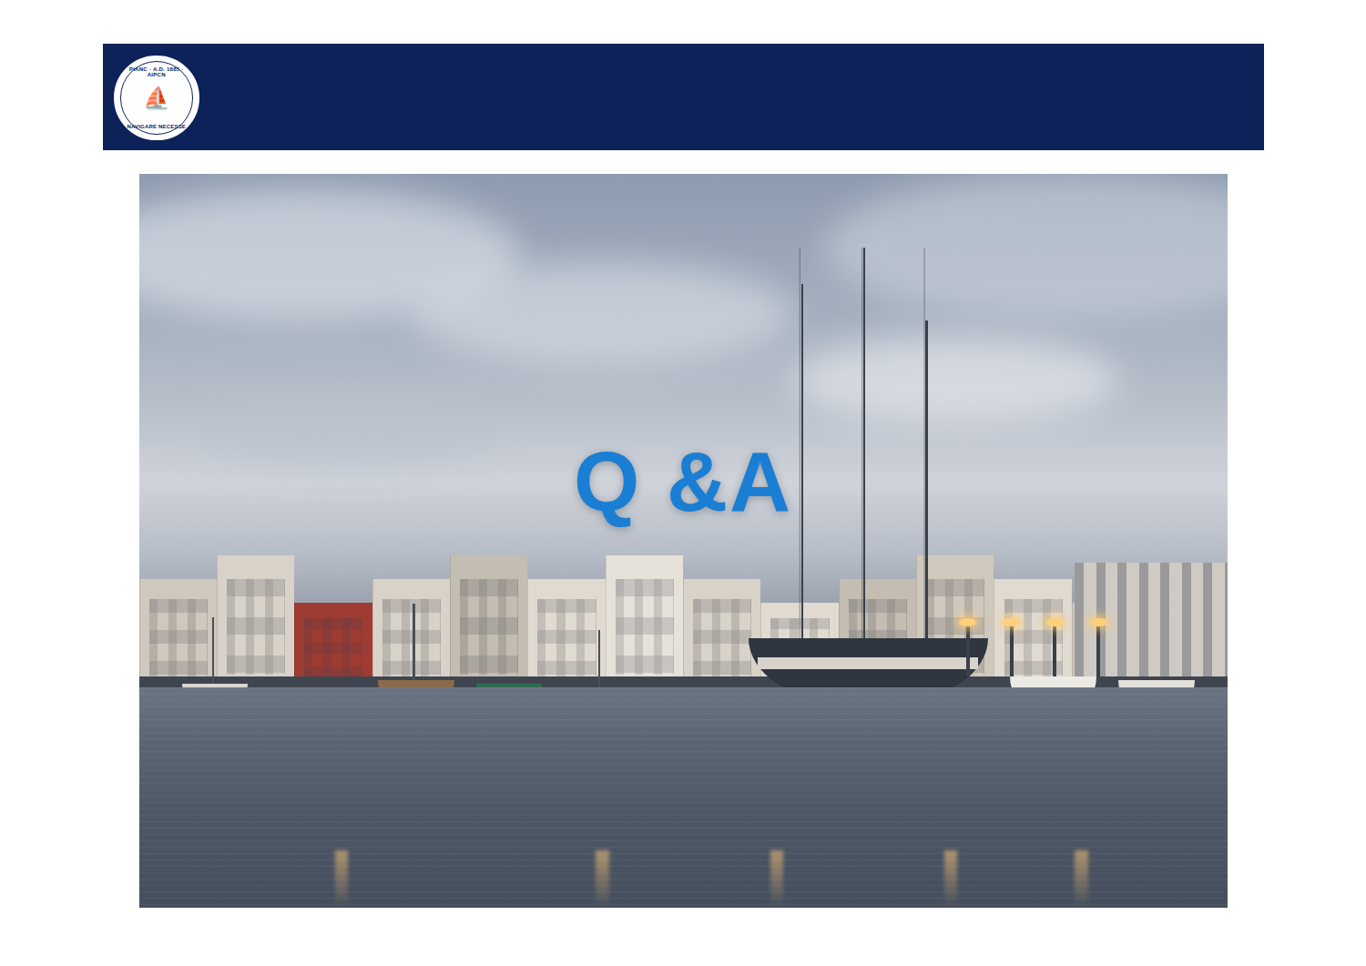PIANC · A.D. 1885 · AIPCN ⛵ NAVIGARE NECESSE
Q &A